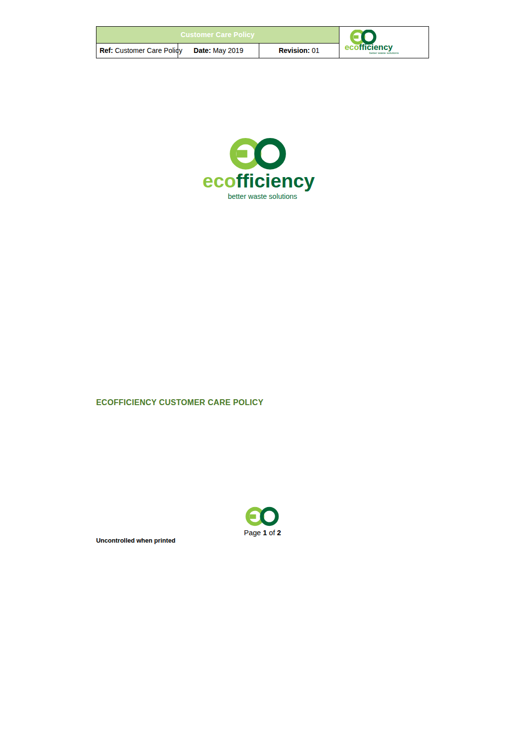| Customer Care Policy | |
| Ref: Customer Care Policy | Date: May 2019 | Revision: 01 |
ECOFFICIENCY CUSTOMER CARE POLICY
Page 1 of 2
Uncontrolled when printed